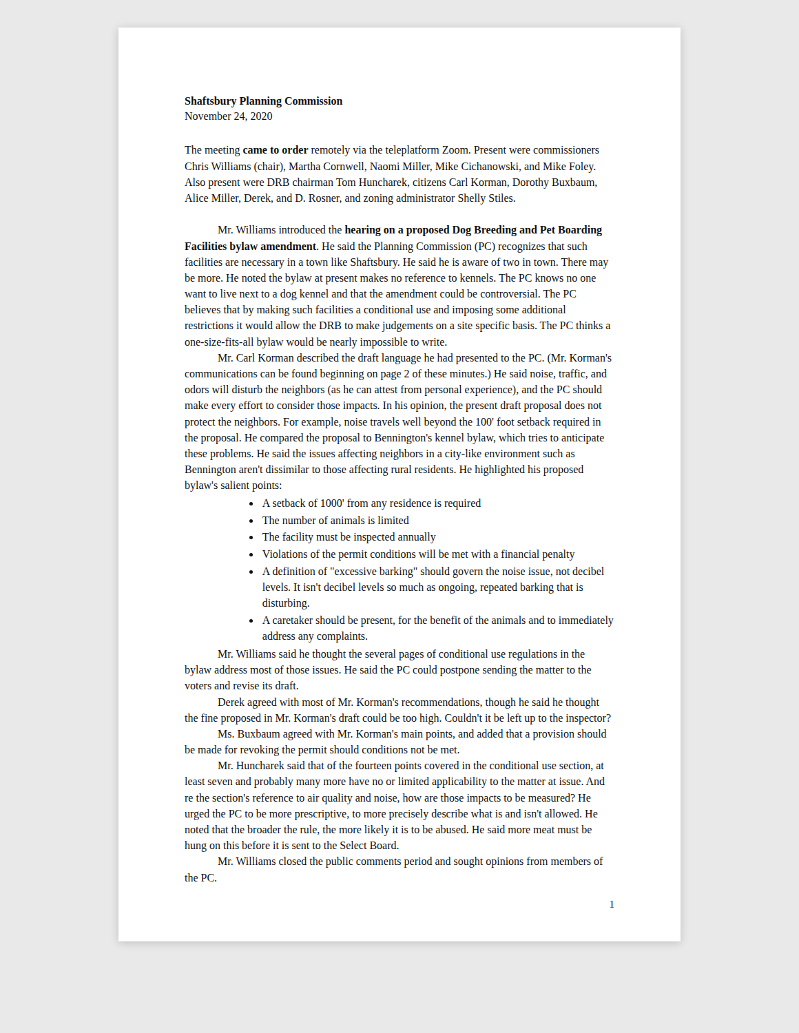Shaftsbury Planning Commission
November 24, 2020
The meeting came to order remotely via the teleplatform Zoom. Present were commissioners Chris Williams (chair), Martha Cornwell, Naomi Miller, Mike Cichanowski, and Mike Foley. Also present were DRB chairman Tom Huncharek, citizens Carl Korman, Dorothy Buxbaum, Alice Miller, Derek, and D. Rosner, and zoning administrator Shelly Stiles.
Mr. Williams introduced the hearing on a proposed Dog Breeding and Pet Boarding Facilities bylaw amendment. He said the Planning Commission (PC) recognizes that such facilities are necessary in a town like Shaftsbury. He said he is aware of two in town. There may be more. He noted the bylaw at present makes no reference to kennels. The PC knows no one want to live next to a dog kennel and that the amendment could be controversial. The PC believes that by making such facilities a conditional use and imposing some additional restrictions it would allow the DRB to make judgements on a site specific basis. The PC thinks a one-size-fits-all bylaw would be nearly impossible to write.
Mr. Carl Korman described the draft language he had presented to the PC. (Mr. Korman's communications can be found beginning on page 2 of these minutes.) He said noise, traffic, and odors will disturb the neighbors (as he can attest from personal experience), and the PC should make every effort to consider those impacts. In his opinion, the present draft proposal does not protect the neighbors. For example, noise travels well beyond the 100' foot setback required in the proposal. He compared the proposal to Bennington's kennel bylaw, which tries to anticipate these problems. He said the issues affecting neighbors in a city-like environment such as Bennington aren't dissimilar to those affecting rural residents. He highlighted his proposed bylaw's salient points:
A setback of 1000' from any residence is required
The number of animals is limited
The facility must be inspected annually
Violations of the permit conditions will be met with a financial penalty
A definition of "excessive barking" should govern the noise issue, not decibel levels. It isn't decibel levels so much as ongoing, repeated barking that is disturbing.
A caretaker should be present, for the benefit of the animals and to immediately address any complaints.
Mr. Williams said he thought the several pages of conditional use regulations in the bylaw address most of those issues. He said the PC could postpone sending the matter to the voters and revise its draft.
Derek agreed with most of Mr. Korman's recommendations, though he said he thought the fine proposed in Mr. Korman's draft could be too high. Couldn't it be left up to the inspector?
Ms. Buxbaum agreed with Mr. Korman's main points, and added that a provision should be made for revoking the permit should conditions not be met.
Mr. Huncharek said that of the fourteen points covered in the conditional use section, at least seven and probably many more have no or limited applicability to the matter at issue. And re the section's reference to air quality and noise, how are those impacts to be measured? He urged the PC to be more prescriptive, to more precisely describe what is and isn't allowed. He noted that the broader the rule, the more likely it is to be abused. He said more meat must be hung on this before it is sent to the Select Board.
Mr. Williams closed the public comments period and sought opinions from members of the PC.
1